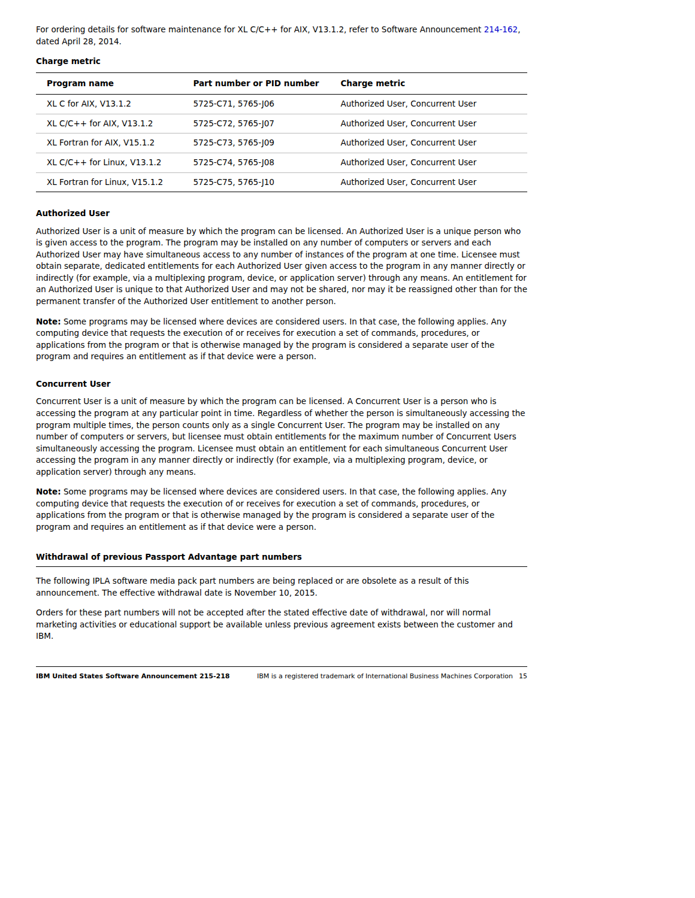For ordering details for software maintenance for XL C/C++ for AIX, V13.1.2, refer to Software Announcement 214-162, dated April 28, 2014.
Charge metric
| Program name | Part number or PID number | Charge metric |
| --- | --- | --- |
| XL C for AIX, V13.1.2 | 5725-C71, 5765-J06 | Authorized User, Concurrent User |
| XL C/C++ for AIX, V13.1.2 | 5725-C72, 5765-J07 | Authorized User, Concurrent User |
| XL Fortran for AIX, V15.1.2 | 5725-C73, 5765-J09 | Authorized User, Concurrent User |
| XL C/C++ for Linux, V13.1.2 | 5725-C74, 5765-J08 | Authorized User, Concurrent User |
| XL Fortran for Linux, V15.1.2 | 5725-C75, 5765-J10 | Authorized User, Concurrent User |
Authorized User
Authorized User is a unit of measure by which the program can be licensed. An Authorized User is a unique person who is given access to the program. The program may be installed on any number of computers or servers and each Authorized User may have simultaneous access to any number of instances of the program at one time. Licensee must obtain separate, dedicated entitlements for each Authorized User given access to the program in any manner directly or indirectly (for example, via a multiplexing program, device, or application server) through any means. An entitlement for an Authorized User is unique to that Authorized User and may not be shared, nor may it be reassigned other than for the permanent transfer of the Authorized User entitlement to another person.
Note: Some programs may be licensed where devices are considered users. In that case, the following applies. Any computing device that requests the execution of or receives for execution a set of commands, procedures, or applications from the program or that is otherwise managed by the program is considered a separate user of the program and requires an entitlement as if that device were a person.
Concurrent User
Concurrent User is a unit of measure by which the program can be licensed. A Concurrent User is a person who is accessing the program at any particular point in time. Regardless of whether the person is simultaneously accessing the program multiple times, the person counts only as a single Concurrent User. The program may be installed on any number of computers or servers, but licensee must obtain entitlements for the maximum number of Concurrent Users simultaneously accessing the program. Licensee must obtain an entitlement for each simultaneous Concurrent User accessing the program in any manner directly or indirectly (for example, via a multiplexing program, device, or application server) through any means.
Note: Some programs may be licensed where devices are considered users. In that case, the following applies. Any computing device that requests the execution of or receives for execution a set of commands, procedures, or applications from the program or that is otherwise managed by the program is considered a separate user of the program and requires an entitlement as if that device were a person.
Withdrawal of previous Passport Advantage part numbers
The following IPLA software media pack part numbers are being replaced or are obsolete as a result of this announcement. The effective withdrawal date is November 10, 2015.
Orders for these part numbers will not be accepted after the stated effective date of withdrawal, nor will normal marketing activities or educational support be available unless previous agreement exists between the customer and IBM.
IBM United States Software Announcement 215-218 IBM is a registered trademark of International Business Machines Corporation15